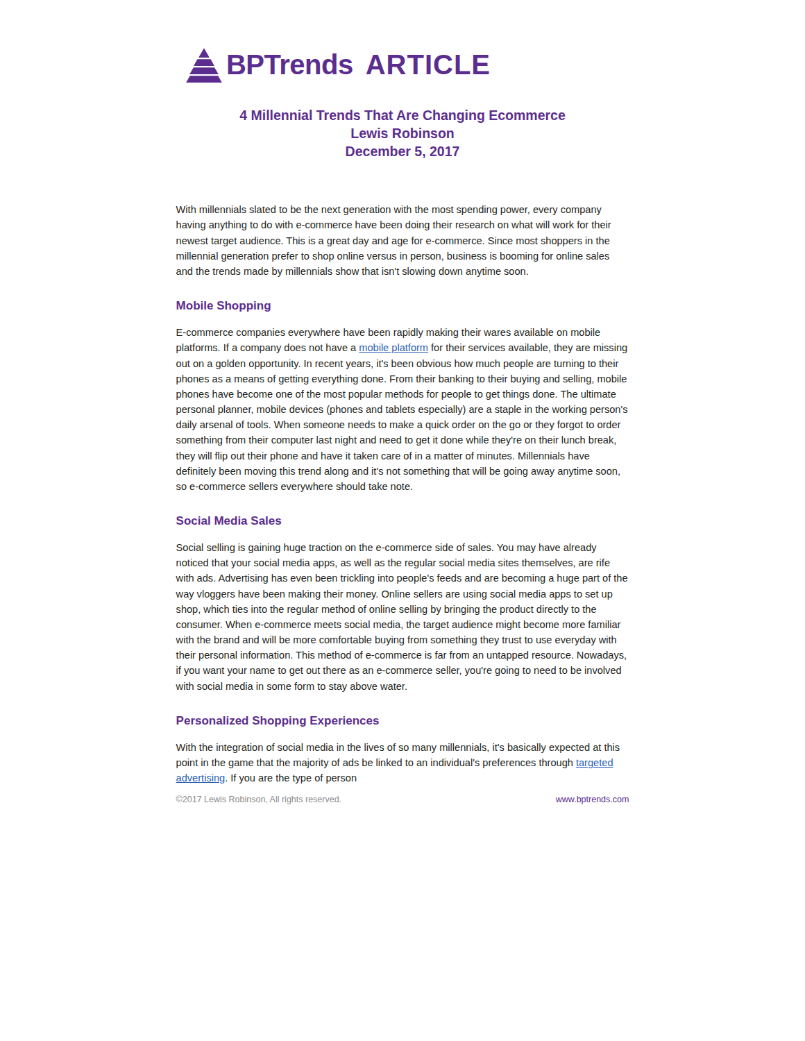BPTrends
ARTICLE
4 Millennial Trends That Are Changing Ecommerce
Lewis Robinson
December 5, 2017
With millennials slated to be the next generation with the most spending power, every company having anything to do with e-commerce have been doing their research on what will work for their newest target audience. This is a great day and age for e-commerce. Since most shoppers in the millennial generation prefer to shop online versus in person, business is booming for online sales and the trends made by millennials show that isn't slowing down anytime soon.
Mobile Shopping
E-commerce companies everywhere have been rapidly making their wares available on mobile platforms. If a company does not have a mobile platform for their services available, they are missing out on a golden opportunity. In recent years, it's been obvious how much people are turning to their phones as a means of getting everything done. From their banking to their buying and selling, mobile phones have become one of the most popular methods for people to get things done. The ultimate personal planner, mobile devices (phones and tablets especially) are a staple in the working person's daily arsenal of tools. When someone needs to make a quick order on the go or they forgot to order something from their computer last night and need to get it done while they're on their lunch break, they will flip out their phone and have it taken care of in a matter of minutes. Millennials have definitely been moving this trend along and it's not something that will be going away anytime soon, so e-commerce sellers everywhere should take note.
Social Media Sales
Social selling is gaining huge traction on the e-commerce side of sales. You may have already noticed that your social media apps, as well as the regular social media sites themselves, are rife with ads. Advertising has even been trickling into people's feeds and are becoming a huge part of the way vloggers have been making their money. Online sellers are using social media apps to set up shop, which ties into the regular method of online selling by bringing the product directly to the consumer. When e-commerce meets social media, the target audience might become more familiar with the brand and will be more comfortable buying from something they trust to use everyday with their personal information. This method of e-commerce is far from an untapped resource. Nowadays, if you want your name to get out there as an e-commerce seller, you're going to need to be involved with social media in some form to stay above water.
Personalized Shopping Experiences
With the integration of social media in the lives of so many millennials, it's basically expected at this point in the game that the majority of ads be linked to an individual's preferences through targeted advertising. If you are the type of person
©2017 Lewis Robinson, All rights reserved.
www.bptrends.com